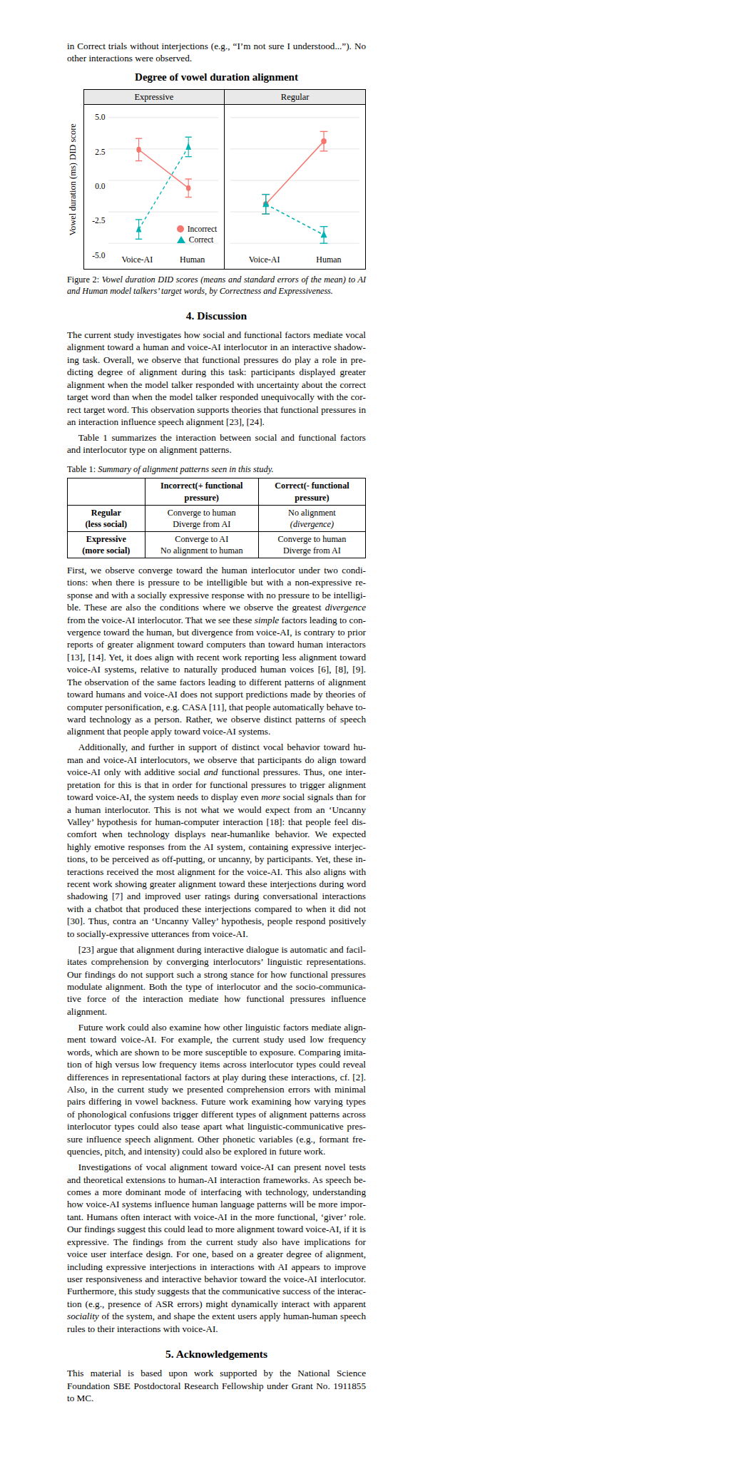in Correct trials without interjections (e.g., “I’m not sure I understood...”). No other interactions were observed.
Degree of vowel duration alignment
Vowel duration (ms) DID score
Expressive
Regular
5.0 2.5 0.0 -2.5 -5.0
Incorrect
Correct
Voice-AI Human
Voice-AI Human
Figure 2: Vowel duration DID scores (means and standard errors of the mean) to AI and Human model talkers’ target words, by Correctness and Expressiveness.
4. Discussion
The current study investigates how social and functional factors mediate vocal alignment toward a human and voice-AI interlocutor in an interactive shadowing task. Overall, we observe that functional pressures do play a role in predicting degree of alignment during this task: participants displayed greater alignment when the model talker responded with uncertainty about the correct target word than when the model talker responded unequivocally with the correct target word. This observation supports theories that functional pressures in an interaction influence speech alignment [23], [24].
Table 1 summarizes the interaction between social and functional factors and interlocutor type on alignment patterns.
Table 1: Summary of alignment patterns seen in this study.
| | Incorrect (+ functional pressure) | Correct (- functional pressure) |
| --- | --- | --- |
| Regular (less social) | Converge to human Diverge from AI | No alignment (divergence) |
| Expressive (more social) | Converge to AI No alignment to human | Converge to human Diverge from AI |
First, we observe converge toward the human interlocutor under two conditions: when there is pressure to be intelligible but with a non-expressive response and with a socially expressive response with no pressure to be intelligible. These are also the conditions where we observe the greatest divergence from the voice-AI interlocutor. That we see these simple factors leading to convergence toward the human, but divergence from voice-AI, is contrary to prior reports of greater alignment toward computers than toward human interactors [13], [14]. Yet, it does align with recent work reporting less alignment toward voice-AI systems, relative to naturally produced human voices [6], [8], [9]. The observation of the same factors leading to different patterns of alignment toward humans and voice-AI does not support predictions made by theories of computer personification, e.g. CASA [11], that people automatically behave toward technology as a person. Rather, we observe distinct patterns of speech alignment that people apply toward voice-AI systems.
Additionally, and further in support of distinct vocal behavior toward human and voice-AI interlocutors, we observe that participants do align toward voice-AI only with additive social and functional pressures. Thus, one interpretation for this is that in order for functional pressures to trigger alignment toward voice-AI, the system needs to display even more social signals than for a human interlocutor. This is not what we would expect from an ‘Uncanny Valley’ hypothesis for human-computer interaction [18]: that people feel discomfort when technology displays near-humanlike behavior. We expected highly emotive responses from the AI system, containing expressive interjections, to be perceived as off-putting, or uncanny, by participants. Yet, these interactions received the most alignment for the voice-AI. This also aligns with recent work showing greater alignment toward these interjections during word shadowing [7] and improved user ratings during conversational interactions with a chatbot that produced these interjections compared to when it did not [30]. Thus, contra an ‘Uncanny Valley’ hypothesis, people respond positively to socially-expressive utterances from voice-AI.
[23] argue that alignment during interactive dialogue is automatic and facilitates comprehension by converging interlocutors’ linguistic representations. Our findings do not support such a strong stance for how functional pressures modulate alignment. Both the type of interlocutor and the socio-communicative force of the interaction mediate how functional pressures influence alignment.
Future work could also examine how other linguistic factors mediate alignment toward voice-AI. For example, the current study used low frequency words, which are shown to be more susceptible to exposure. Comparing imitation of high versus low frequency items across interlocutor types could reveal differences in representational factors at play during these interactions, cf. [2]. Also, in the current study we presented comprehension errors with minimal pairs differing in vowel backness. Future work examining how varying types of phonological confusions trigger different types of alignment patterns across interlocutor types could also tease apart what linguistic-communicative pressure influence speech alignment. Other phonetic variables (e.g., formant frequencies, pitch, and intensity) could also be explored in future work.
Investigations of vocal alignment toward voice-AI can present novel tests and theoretical extensions to human-AI interaction frameworks. As speech becomes a more dominant mode of interfacing with technology, understanding how voice-AI systems influence human language patterns will be more important. Humans often interact with voice-AI in the more functional, ‘giver’ role. Our findings suggest this could lead to more alignment toward voice-AI, if it is expressive. The findings from the current study also have implications for voice user interface design. For one, based on a greater degree of alignment, including expressive interjections in interactions with AI appears to improve user responsiveness and interactive behavior toward the voice-AI interlocutor. Furthermore, this study suggests that the communicative success of the interaction (e.g., presence of ASR errors) might dynamically interact with apparent sociality of the system, and shape the extent users apply human-human speech rules to their interactions with voice-AI.
5. Acknowledgements
This material is based upon work supported by the National Science Foundation SBE Postdoctoral Research Fellowship under Grant No. 1911855 to MC.